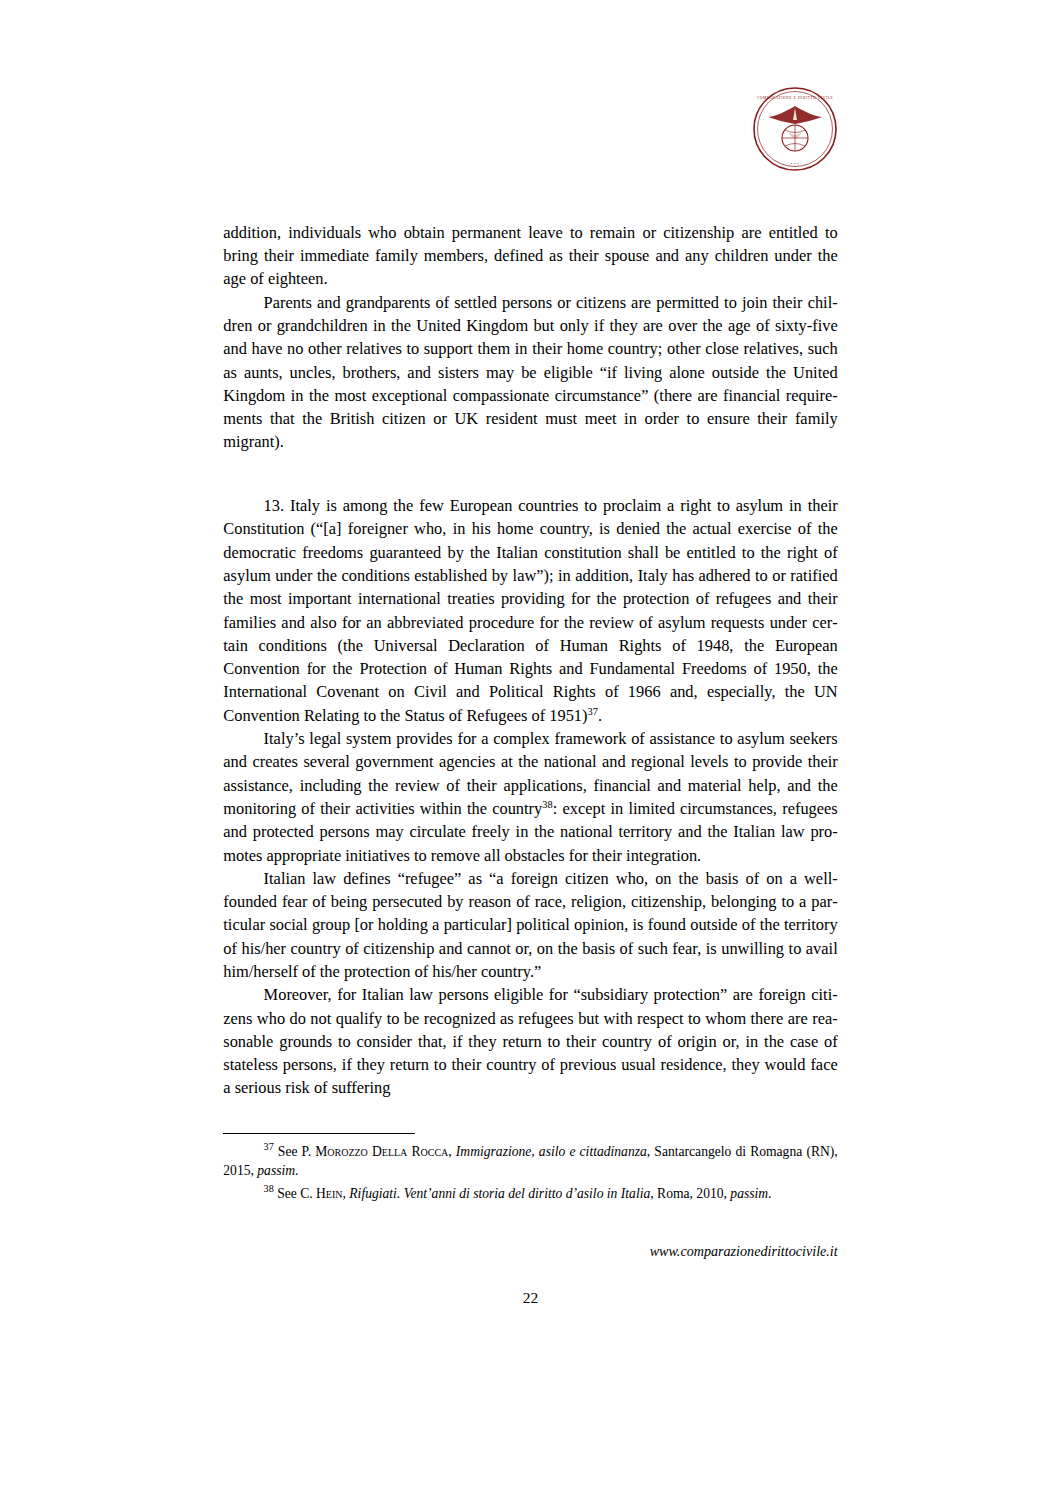COMPARAZIONE E DIRITTO CIVILE • • •
addition, individuals who obtain permanent leave to remain or citizenship are entitled to bring their immediate family members, defined as their spouse and any children under the age of eighteen.
Parents and grandparents of settled persons or citizens are permitted to join their children or grandchildren in the United Kingdom but only if they are over the age of sixty-five and have no other relatives to support them in their home country; other close relatives, such as aunts, uncles, brothers, and sisters may be eligible “if living alone outside the United Kingdom in the most exceptional compassionate circumstance” (there are financial requirements that the British citizen or UK resident must meet in order to ensure their family migrant).
13. Italy is among the few European countries to proclaim a right to asylum in their Constitution (“[a] foreigner who, in his home country, is denied the actual exercise of the democratic freedoms guaranteed by the Italian constitution shall be entitled to the right of asylum under the conditions established by law”); in addition, Italy has adhered to or ratified the most important international treaties providing for the protection of refugees and their families and also for an abbreviated procedure for the review of asylum requests under certain conditions (the Universal Declaration of Human Rights of 1948, the European Convention for the Protection of Human Rights and Fundamental Freedoms of 1950, the International Covenant on Civil and Political Rights of 1966 and, especially, the UN Convention Relating to the Status of Refugees of 1951)37.
Italy’s legal system provides for a complex framework of assistance to asylum seekers and creates several government agencies at the national and regional levels to provide their assistance, including the review of their applications, financial and material help, and the monitoring of their activities within the country38: except in limited circumstances, refugees and protected persons may circulate freely in the national territory and the Italian law promotes appropriate initiatives to remove all obstacles for their integration.
Italian law defines “refugee” as “a foreign citizen who, on the basis of on a well-founded fear of being persecuted by reason of race, religion, citizenship, belonging to a particular social group [or holding a particular] political opinion, is found outside of the territory of his/her country of citizenship and cannot or, on the basis of such fear, is unwilling to avail him/herself of the protection of his/her country.”
Moreover, for Italian law persons eligible for “subsidiary protection” are foreign citizens who do not qualify to be recognized as refugees but with respect to whom there are reasonable grounds to consider that, if they return to their country of origin or, in the case of stateless persons, if they return to their country of previous usual residence, they would face a serious risk of suffering
37 See P. Morozzo Della Rocca, Immigrazione, asilo e cittadinanza, Santarcangelo di Romagna (RN), 2015, passim.
38 See C. Hein, Rifugiati. Vent’anni di storia del diritto d’asilo in Italia, Roma, 2010, passim.
www.comparazionedirittocivile.it
22